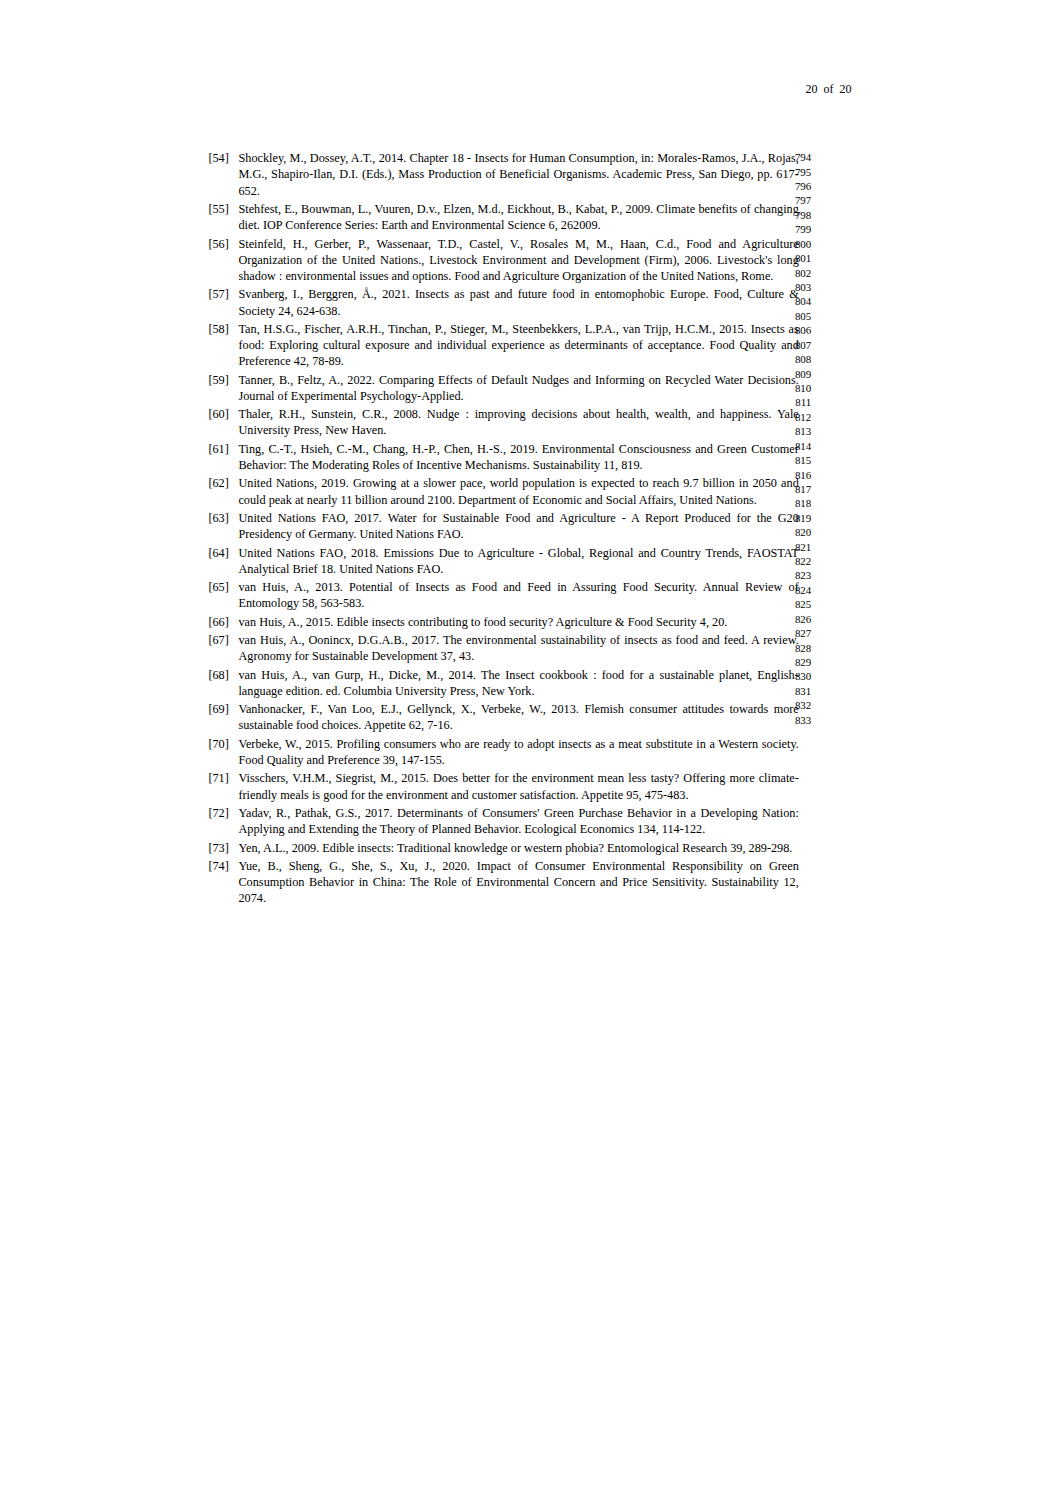20 of 20
794
795
796
797
798
799
800
801
802
803
804
805
806
807
808
809
810
811
812
813
814
815
816
817
818
819
820
821
822
823
824
825
826
827
828
829
830
831
832
833
[54] Shockley, M., Dossey, A.T., 2014. Chapter 18 - Insects for Human Consumption, in: Morales-Ramos, J.A., Rojas, M.G., Shapiro-Ilan, D.I. (Eds.), Mass Production of Beneficial Organisms. Academic Press, San Diego, pp. 617-652.
[55] Stehfest, E., Bouwman, L., Vuuren, D.v., Elzen, M.d., Eickhout, B., Kabat, P., 2009. Climate benefits of changing diet. IOP Conference Series: Earth and Environmental Science 6, 262009.
[56] Steinfeld, H., Gerber, P., Wassenaar, T.D., Castel, V., Rosales M, M., Haan, C.d., Food and Agriculture Organization of the United Nations., Livestock Environment and Development (Firm), 2006. Livestock's long shadow : environmental issues and options. Food and Agriculture Organization of the United Nations, Rome.
[57] Svanberg, I., Berggren, Å., 2021. Insects as past and future food in entomophobic Europe. Food, Culture & Society 24, 624-638.
[58] Tan, H.S.G., Fischer, A.R.H., Tinchan, P., Stieger, M., Steenbekkers, L.P.A., van Trijp, H.C.M., 2015. Insects as food: Exploring cultural exposure and individual experience as determinants of acceptance. Food Quality and Preference 42, 78-89.
[59] Tanner, B., Feltz, A., 2022. Comparing Effects of Default Nudges and Informing on Recycled Water Decisions. Journal of Experimental Psychology-Applied.
[60] Thaler, R.H., Sunstein, C.R., 2008. Nudge : improving decisions about health, wealth, and happiness. Yale University Press, New Haven.
[61] Ting, C.-T., Hsieh, C.-M., Chang, H.-P., Chen, H.-S., 2019. Environmental Consciousness and Green Customer Behavior: The Moderating Roles of Incentive Mechanisms. Sustainability 11, 819.
[62] United Nations, 2019. Growing at a slower pace, world population is expected to reach 9.7 billion in 2050 and could peak at nearly 11 billion around 2100. Department of Economic and Social Affairs, United Nations.
[63] United Nations FAO, 2017. Water for Sustainable Food and Agriculture - A Report Produced for the G20 Presidency of Germany. United Nations FAO.
[64] United Nations FAO, 2018. Emissions Due to Agriculture - Global, Regional and Country Trends, FAOSTAT Analytical Brief 18. United Nations FAO.
[65] van Huis, A., 2013. Potential of Insects as Food and Feed in Assuring Food Security. Annual Review of Entomology 58, 563-583.
[66] van Huis, A., 2015. Edible insects contributing to food security? Agriculture & Food Security 4, 20.
[67] van Huis, A., Oonincx, D.G.A.B., 2017. The environmental sustainability of insects as food and feed. A review. Agronomy for Sustainable Development 37, 43.
[68] van Huis, A., van Gurp, H., Dicke, M., 2014. The Insect cookbook : food for a sustainable planet, English-language edition. ed. Columbia University Press, New York.
[69] Vanhonacker, F., Van Loo, E.J., Gellynck, X., Verbeke, W., 2013. Flemish consumer attitudes towards more sustainable food choices. Appetite 62, 7-16.
[70] Verbeke, W., 2015. Profiling consumers who are ready to adopt insects as a meat substitute in a Western society. Food Quality and Preference 39, 147-155.
[71] Visschers, V.H.M., Siegrist, M., 2015. Does better for the environment mean less tasty? Offering more climate-friendly meals is good for the environment and customer satisfaction. Appetite 95, 475-483.
[72] Yadav, R., Pathak, G.S., 2017. Determinants of Consumers' Green Purchase Behavior in a Developing Nation: Applying and Extending the Theory of Planned Behavior. Ecological Economics 134, 114-122.
[73] Yen, A.L., 2009. Edible insects: Traditional knowledge or western phobia? Entomological Research 39, 289-298.
[74] Yue, B., Sheng, G., She, S., Xu, J., 2020. Impact of Consumer Environmental Responsibility on Green Consumption Behavior in China: The Role of Environmental Concern and Price Sensitivity. Sustainability 12, 2074.